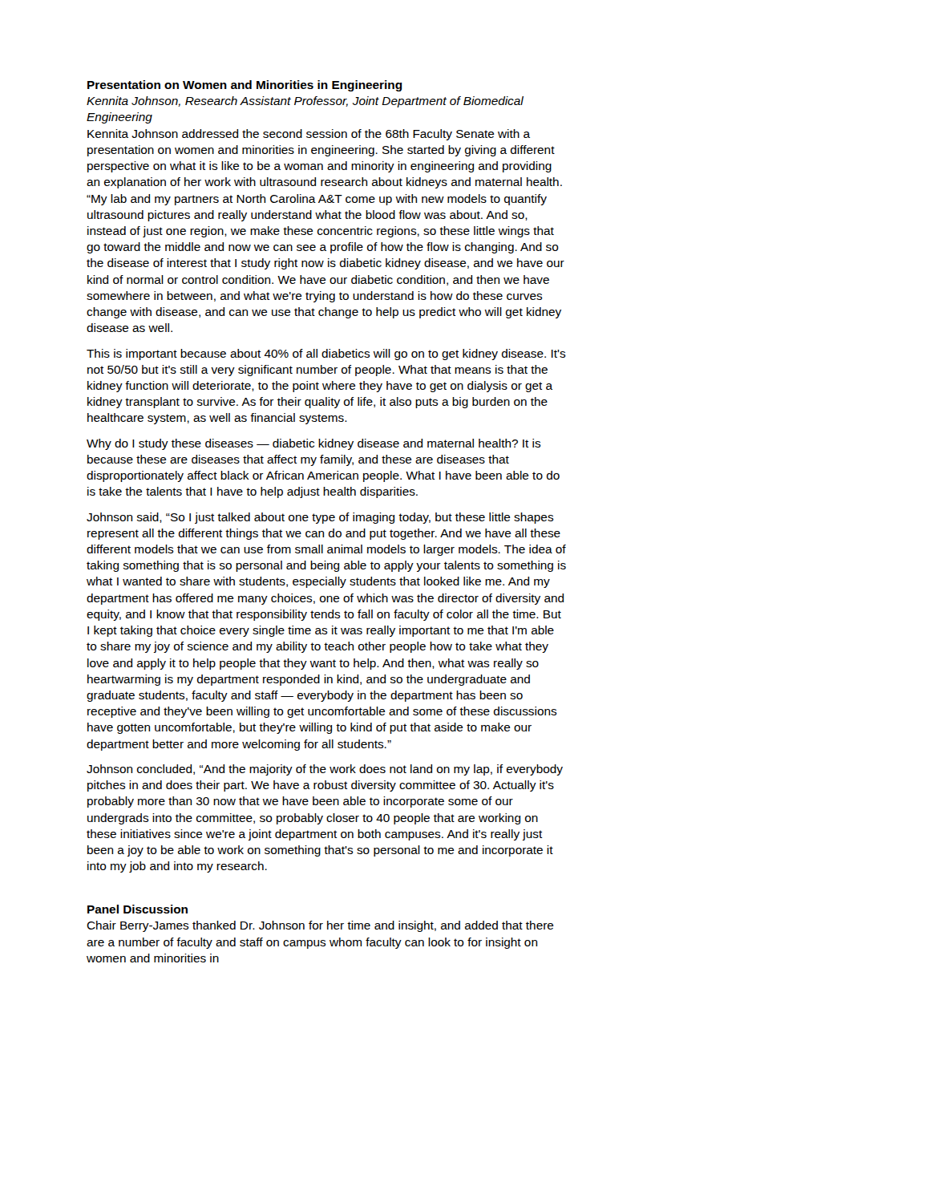Presentation on Women and Minorities in Engineering
Kennita Johnson, Research Assistant Professor, Joint Department of Biomedical Engineering
Kennita Johnson addressed the second session of the 68th Faculty Senate with a presentation on women and minorities in engineering. She started by giving a different perspective on what it is like to be a woman and minority in engineering and providing an explanation of her work with ultrasound research about kidneys and maternal health. “My lab and my partners at North Carolina A&T come up with new models to quantify ultrasound pictures and really understand what the blood flow was about. And so, instead of just one region, we make these concentric regions, so these little wings that go toward the middle and now we can see a profile of how the flow is changing. And so the disease of interest that I study right now is diabetic kidney disease, and we have our kind of normal or control condition. We have our diabetic condition, and then we have somewhere in between, and what we're trying to understand is how do these curves change with disease, and can we use that change to help us predict who will get kidney disease as well.
This is important because about 40% of all diabetics will go on to get kidney disease. It's not 50/50 but it's still a very significant number of people. What that means is that the kidney function will deteriorate, to the point where they have to get on dialysis or get a kidney transplant to survive. As for their quality of life, it also puts a big burden on the healthcare system, as well as financial systems.
Why do I study these diseases — diabetic kidney disease and maternal health? It is because these are diseases that affect my family, and these are diseases that disproportionately affect black or African American people. What I have been able to do is take the talents that I have to help adjust health disparities.
Johnson said, “So I just talked about one type of imaging today, but these little shapes represent all the different things that we can do and put together. And we have all these different models that we can use from small animal models to larger models. The idea of taking something that is so personal and being able to apply your talents to something is what I wanted to share with students, especially students that looked like me. And my department has offered me many choices, one of which was the director of diversity and equity, and I know that that responsibility tends to fall on faculty of color all the time. But I kept taking that choice every single time as it was really important to me that I'm able to share my joy of science and my ability to teach other people how to take what they love and apply it to help people that they want to help. And then, what was really so heartwarming is my department responded in kind, and so the undergraduate and graduate students, faculty and staff — everybody in the department has been so receptive and they've been willing to get uncomfortable and some of these discussions have gotten uncomfortable, but they're willing to kind of put that aside to make our department better and more welcoming for all students.”
Johnson concluded, “And the majority of the work does not land on my lap, if everybody pitches in and does their part. We have a robust diversity committee of 30. Actually it's probably more than 30 now that we have been able to incorporate some of our undergrads into the committee, so probably closer to 40 people that are working on these initiatives since we're a joint department on both campuses. And it's really just been a joy to be able to work on something that's so personal to me and incorporate it into my job and into my research.
Panel Discussion
Chair Berry-James thanked Dr. Johnson for her time and insight, and added that there are a number of faculty and staff on campus whom faculty can look to for insight on women and minorities in